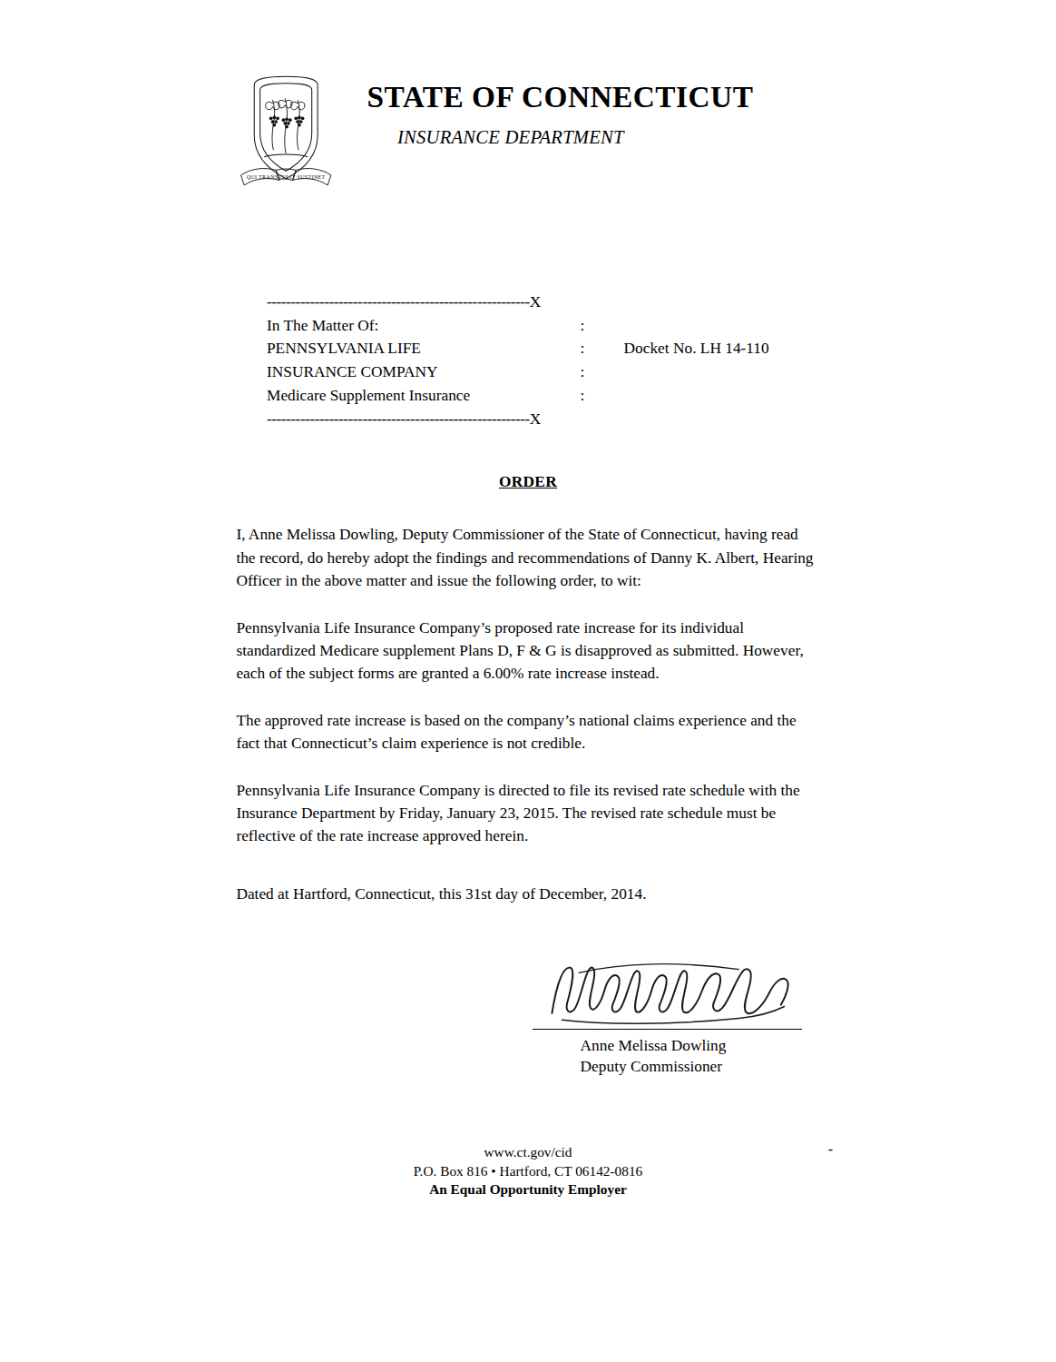QUI TRANSTULIT SUSTINET
STATE OF CONNECTICUT
INSURANCE DEPARTMENT
-------------------------------------------------------X
| In The Matter Of: | : | |
| PENNSYLVANIA LIFE | : | Docket No. LH 14-110 |
| INSURANCE COMPANY | : | |
| Medicare Supplement Insurance | : | |
-------------------------------------------------------X
ORDER
I, Anne Melissa Dowling, Deputy Commissioner of the State of Connecticut, having read the record, do hereby adopt the findings and recommendations of Danny K. Albert, Hearing Officer in the above matter and issue the following order, to wit:
Pennsylvania Life Insurance Company’s proposed rate increase for its individual standardized Medicare supplement Plans D, F & G is disapproved as submitted. However, each of the subject forms are granted a 6.00% rate increase instead.
The approved rate increase is based on the company’s national claims experience and the fact that Connecticut’s claim experience is not credible.
Pennsylvania Life Insurance Company is directed to file its revised rate schedule with the Insurance Department by Friday, January 23, 2015. The revised rate schedule must be reflective of the rate increase approved herein.
Dated at Hartford, Connecticut, this 31st day of December, 2014.
Anne Melissa Dowling
Deputy Commissioner
-
www.ct.gov/cid
P.O. Box 816 • Hartford, CT 06142-0816
An Equal Opportunity Employer